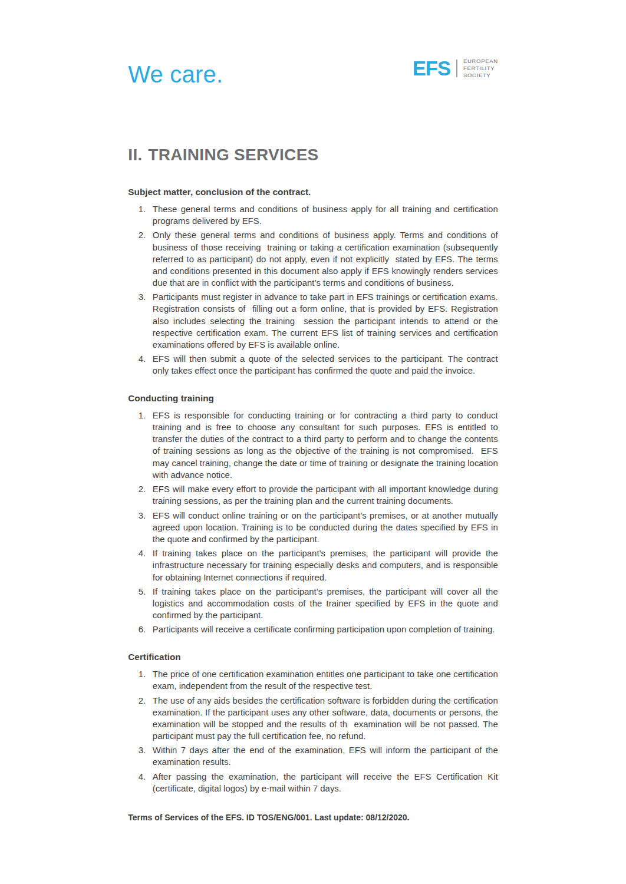We care.
EFS European
Fertility
Society
II. TRAINING SERVICES
Subject matter, conclusion of the contract.
These general terms and conditions of business apply for all training and certification programs delivered by EFS.
Only these general terms and conditions of business apply. Terms and conditions of business of those receiving training or taking a certification examination (subsequently referred to as participant) do not apply, even if not explicitly stated by EFS. The terms and conditions presented in this document also apply if EFS knowingly renders services due that are in conflict with the participant’s terms and conditions of business.
Participants must register in advance to take part in EFS trainings or certification exams. Registration consists of filling out a form online, that is provided by EFS. Registration also includes selecting the training session the participant intends to attend or the respective certification exam. The current EFS list of training services and certification examinations offered by EFS is available online.
EFS will then submit a quote of the selected services to the participant. The contract only takes effect once the participant has confirmed the quote and paid the invoice.
Conducting training
EFS is responsible for conducting training or for contracting a third party to conduct training and is free to choose any consultant for such purposes. EFS is entitled to transfer the duties of the contract to a third party to perform and to change the contents of training sessions as long as the objective of the training is not compromised. EFS may cancel training, change the date or time of training or designate the training location with advance notice.
EFS will make every effort to provide the participant with all important knowledge during training sessions, as per the training plan and the current training documents.
EFS will conduct online training or on the participant’s premises, or at another mutually agreed upon location. Training is to be conducted during the dates specified by EFS in the quote and confirmed by the participant.
If training takes place on the participant’s premises, the participant will provide the infrastructure necessary for training especially desks and computers, and is responsible for obtaining Internet connections if required.
If training takes place on the participant’s premises, the participant will cover all the logistics and accommodation costs of the trainer specified by EFS in the quote and confirmed by the participant.
Participants will receive a certificate confirming participation upon completion of training.
Certification
The price of one certification examination entitles one participant to take one certification exam, independent from the result of the respective test.
The use of any aids besides the certification software is forbidden during the certification examination. If the participant uses any other software, data, documents or persons, the examination will be stopped and the results of th examination will be not passed. The participant must pay the full certification fee, no refund.
Within 7 days after the end of the examination, EFS will inform the participant of the examination results.
After passing the examination, the participant will receive the EFS Certification Kit (certificate, digital logos) by e-mail within 7 days.
Terms of Services of the EFS. ID TOS/ENG/001. Last update: 08/12/2020.